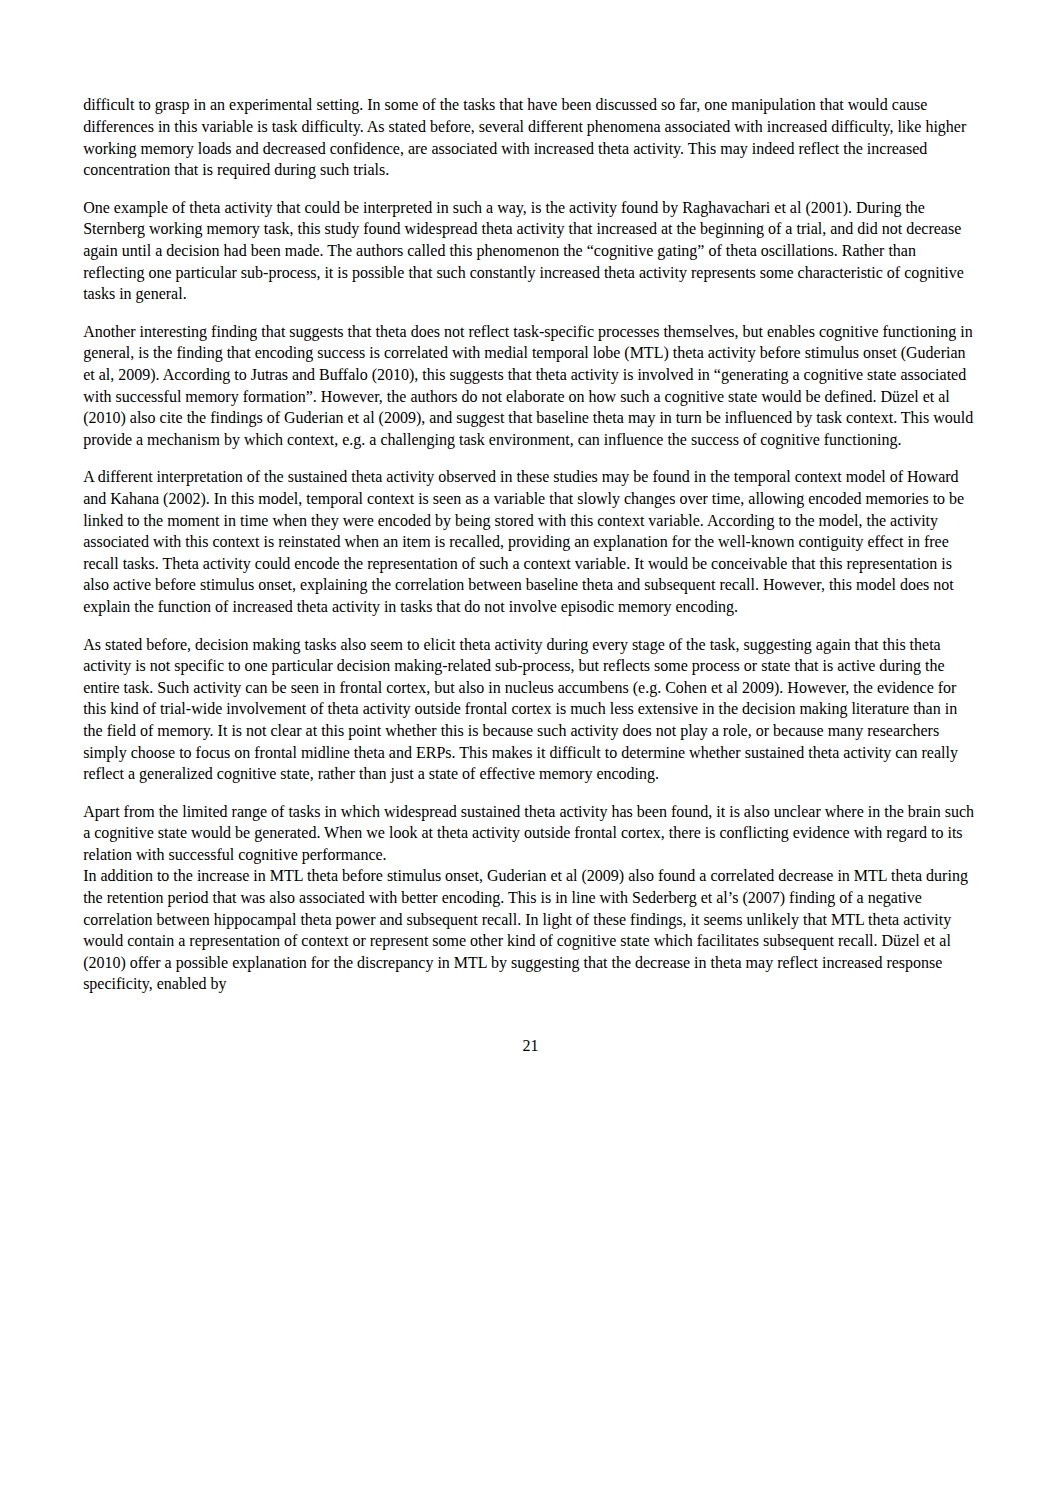difficult to grasp in an experimental setting. In some of the tasks that have been discussed so far, one manipulation that would cause differences in this variable is task difficulty. As stated before, several different phenomena associated with increased difficulty, like higher working memory loads and decreased confidence, are associated with increased theta activity. This may indeed reflect the increased concentration that is required during such trials.
One example of theta activity that could be interpreted in such a way, is the activity found by Raghavachari et al (2001). During the Sternberg working memory task, this study found widespread theta activity that increased at the beginning of a trial, and did not decrease again until a decision had been made. The authors called this phenomenon the “cognitive gating” of theta oscillations. Rather than reflecting one particular sub-process, it is possible that such constantly increased theta activity represents some characteristic of cognitive tasks in general.
Another interesting finding that suggests that theta does not reflect task-specific processes themselves, but enables cognitive functioning in general, is the finding that encoding success is correlated with medial temporal lobe (MTL) theta activity before stimulus onset (Guderian et al, 2009). According to Jutras and Buffalo (2010), this suggests that theta activity is involved in “generating a cognitive state associated with successful memory formation”. However, the authors do not elaborate on how such a cognitive state would be defined. Düzel et al (2010) also cite the findings of Guderian et al (2009), and suggest that baseline theta may in turn be influenced by task context. This would provide a mechanism by which context, e.g. a challenging task environment, can influence the success of cognitive functioning.
A different interpretation of the sustained theta activity observed in these studies may be found in the temporal context model of Howard and Kahana (2002). In this model, temporal context is seen as a variable that slowly changes over time, allowing encoded memories to be linked to the moment in time when they were encoded by being stored with this context variable. According to the model, the activity associated with this context is reinstated when an item is recalled, providing an explanation for the well-known contiguity effect in free recall tasks. Theta activity could encode the representation of such a context variable. It would be conceivable that this representation is also active before stimulus onset, explaining the correlation between baseline theta and subsequent recall. However, this model does not explain the function of increased theta activity in tasks that do not involve episodic memory encoding.
As stated before, decision making tasks also seem to elicit theta activity during every stage of the task, suggesting again that this theta activity is not specific to one particular decision making-related sub-process, but reflects some process or state that is active during the entire task. Such activity can be seen in frontal cortex, but also in nucleus accumbens (e.g. Cohen et al 2009). However, the evidence for this kind of trial-wide involvement of theta activity outside frontal cortex is much less extensive in the decision making literature than in the field of memory. It is not clear at this point whether this is because such activity does not play a role, or because many researchers simply choose to focus on frontal midline theta and ERPs. This makes it difficult to determine whether sustained theta activity can really reflect a generalized cognitive state, rather than just a state of effective memory encoding.
Apart from the limited range of tasks in which widespread sustained theta activity has been found, it is also unclear where in the brain such a cognitive state would be generated. When we look at theta activity outside frontal cortex, there is conflicting evidence with regard to its relation with successful cognitive performance.
In addition to the increase in MTL theta before stimulus onset, Guderian et al (2009) also found a correlated decrease in MTL theta during the retention period that was also associated with better encoding. This is in line with Sederberg et al’s (2007) finding of a negative correlation between hippocampal theta power and subsequent recall. In light of these findings, it seems unlikely that MTL theta activity would contain a representation of context or represent some other kind of cognitive state which facilitates subsequent recall. Düzel et al (2010) offer a possible explanation for the discrepancy in MTL by suggesting that the decrease in theta may reflect increased response specificity, enabled by
21